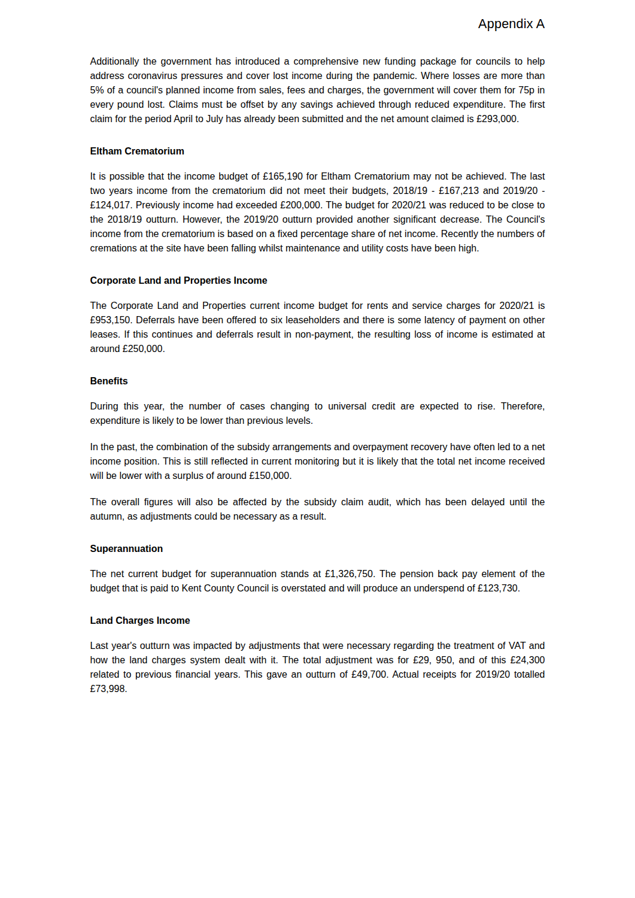Appendix A
Additionally the government has introduced a comprehensive new funding package for councils to help address coronavirus pressures and cover lost income during the pandemic. Where losses are more than 5% of a council's planned income from sales, fees and charges, the government will cover them for 75p in every pound lost. Claims must be offset by any savings achieved through reduced expenditure. The first claim for the period April to July has already been submitted and the net amount claimed is £293,000.
Eltham Crematorium
It is possible that the income budget of £165,190 for Eltham Crematorium may not be achieved. The last two years income from the crematorium did not meet their budgets, 2018/19 - £167,213 and 2019/20 - £124,017. Previously income had exceeded £200,000. The budget for 2020/21 was reduced to be close to the 2018/19 outturn. However, the 2019/20 outturn provided another significant decrease. The Council's income from the crematorium is based on a fixed percentage share of net income. Recently the numbers of cremations at the site have been falling whilst maintenance and utility costs have been high.
Corporate Land and Properties Income
The Corporate Land and Properties current income budget for rents and service charges for 2020/21 is £953,150. Deferrals have been offered to six leaseholders and there is some latency of payment on other leases. If this continues and deferrals result in non-payment, the resulting loss of income is estimated at around £250,000.
Benefits
During this year, the number of cases changing to universal credit are expected to rise. Therefore, expenditure is likely to be lower than previous levels.
In the past, the combination of the subsidy arrangements and overpayment recovery have often led to a net income position. This is still reflected in current monitoring but it is likely that the total net income received will be lower with a surplus of around £150,000.
The overall figures will also be affected by the subsidy claim audit, which has been delayed until the autumn, as adjustments could be necessary as a result.
Superannuation
The net current budget for superannuation stands at £1,326,750. The pension back pay element of the budget that is paid to Kent County Council is overstated and will produce an underspend of £123,730.
Land Charges Income
Last year's outturn was impacted by adjustments that were necessary regarding the treatment of VAT and how the land charges system dealt with it. The total adjustment was for £29, 950, and of this £24,300 related to previous financial years. This gave an outturn of £49,700. Actual receipts for 2019/20 totalled £73,998.